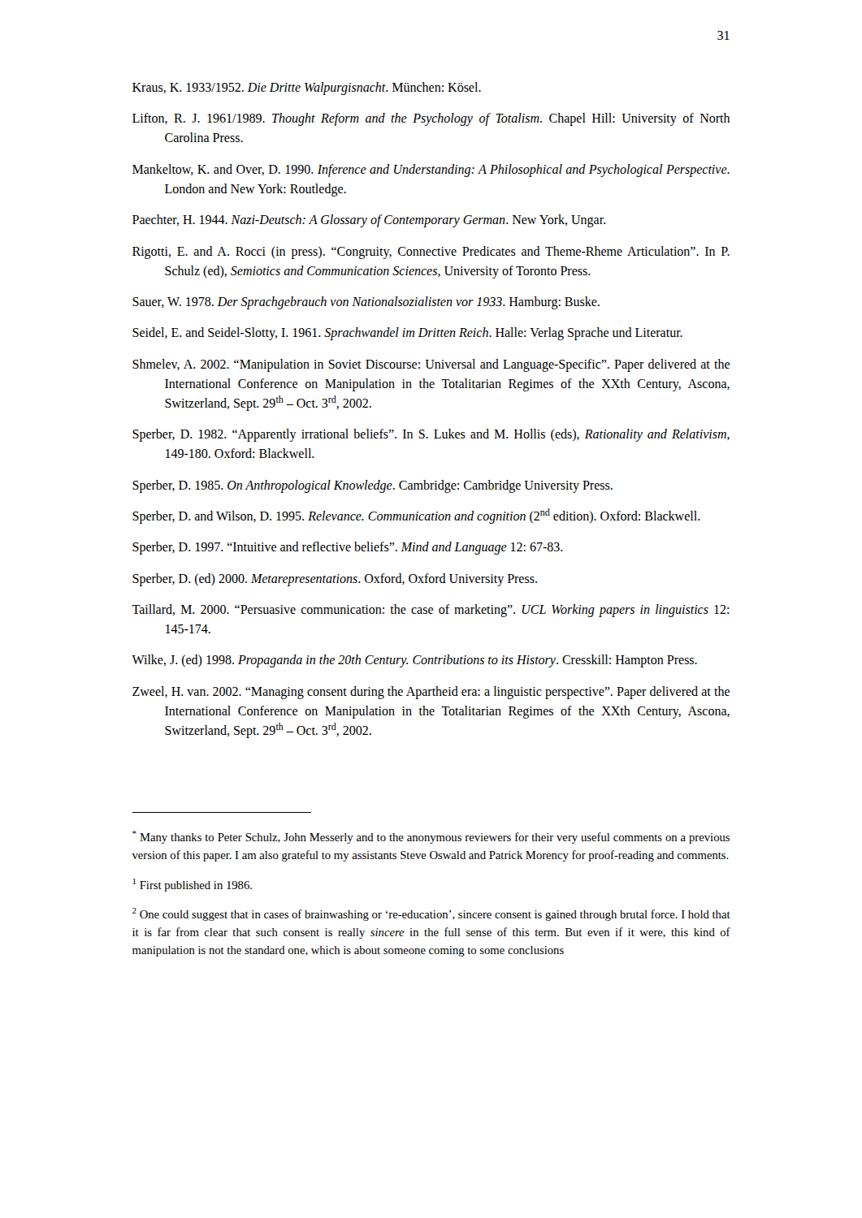31
Kraus, K. 1933/1952. Die Dritte Walpurgisnacht. München: Kösel.
Lifton, R. J. 1961/1989. Thought Reform and the Psychology of Totalism. Chapel Hill: University of North Carolina Press.
Mankeltow, K. and Over, D. 1990. Inference and Understanding: A Philosophical and Psychological Perspective. London and New York: Routledge.
Paechter, H. 1944. Nazi-Deutsch: A Glossary of Contemporary German. New York, Ungar.
Rigotti, E. and A. Rocci (in press). “Congruity, Connective Predicates and Theme-Rheme Articulation”. In P. Schulz (ed), Semiotics and Communication Sciences, University of Toronto Press.
Sauer, W. 1978. Der Sprachgebrauch von Nationalsozialisten vor 1933. Hamburg: Buske.
Seidel, E. and Seidel-Slotty, I. 1961. Sprachwandel im Dritten Reich. Halle: Verlag Sprache und Literatur.
Shmelev, A. 2002. “Manipulation in Soviet Discourse: Universal and Language-Specific”. Paper delivered at the International Conference on Manipulation in the Totalitarian Regimes of the XXth Century, Ascona, Switzerland, Sept. 29th – Oct. 3rd, 2002.
Sperber, D. 1982. “Apparently irrational beliefs”. In S. Lukes and M. Hollis (eds), Rationality and Relativism, 149-180. Oxford: Blackwell.
Sperber, D. 1985. On Anthropological Knowledge. Cambridge: Cambridge University Press.
Sperber, D. and Wilson, D. 1995. Relevance. Communication and cognition (2nd edition). Oxford: Blackwell.
Sperber, D. 1997. “Intuitive and reflective beliefs”. Mind and Language 12: 67-83.
Sperber, D. (ed) 2000. Metarepresentations. Oxford, Oxford University Press.
Taillard, M. 2000. “Persuasive communication: the case of marketing”. UCL Working papers in linguistics 12: 145-174.
Wilke, J. (ed) 1998. Propaganda in the 20th Century. Contributions to its History. Cresskill: Hampton Press.
Zweel, H. van. 2002. “Managing consent during the Apartheid era: a linguistic perspective”. Paper delivered at the International Conference on Manipulation in the Totalitarian Regimes of the XXth Century, Ascona, Switzerland, Sept. 29th – Oct. 3rd, 2002.
* Many thanks to Peter Schulz, John Messerly and to the anonymous reviewers for their very useful comments on a previous version of this paper. I am also grateful to my assistants Steve Oswald and Patrick Morency for proof-reading and comments.
1 First published in 1986.
2 One could suggest that in cases of brainwashing or ‘re-education’, sincere consent is gained through brutal force. I hold that it is far from clear that such consent is really sincere in the full sense of this term. But even if it were, this kind of manipulation is not the standard one, which is about someone coming to some conclusions